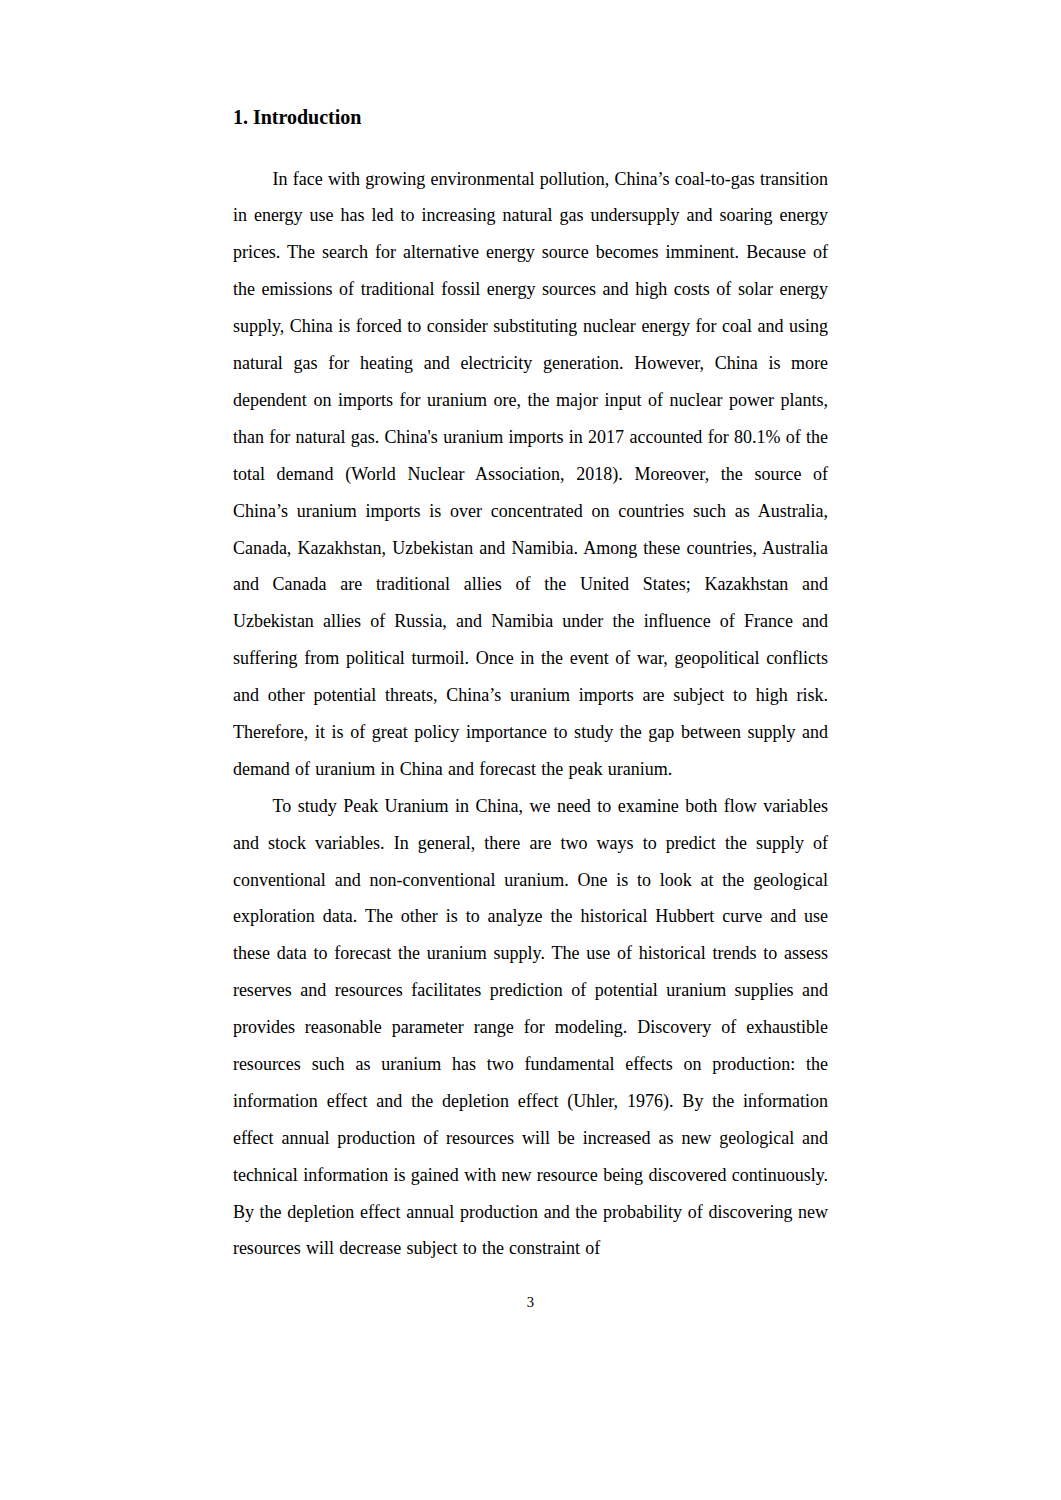1. Introduction
In face with growing environmental pollution, China’s coal-to-gas transition in energy use has led to increasing natural gas undersupply and soaring energy prices. The search for alternative energy source becomes imminent. Because of the emissions of traditional fossil energy sources and high costs of solar energy supply, China is forced to consider substituting nuclear energy for coal and using natural gas for heating and electricity generation. However, China is more dependent on imports for uranium ore, the major input of nuclear power plants, than for natural gas. China's uranium imports in 2017 accounted for 80.1% of the total demand (World Nuclear Association, 2018). Moreover, the source of China’s uranium imports is over concentrated on countries such as Australia, Canada, Kazakhstan, Uzbekistan and Namibia. Among these countries, Australia and Canada are traditional allies of the United States; Kazakhstan and Uzbekistan allies of Russia, and Namibia under the influence of France and suffering from political turmoil. Once in the event of war, geopolitical conflicts and other potential threats, China’s uranium imports are subject to high risk. Therefore, it is of great policy importance to study the gap between supply and demand of uranium in China and forecast the peak uranium.
To study Peak Uranium in China, we need to examine both flow variables and stock variables. In general, there are two ways to predict the supply of conventional and non-conventional uranium. One is to look at the geological exploration data. The other is to analyze the historical Hubbert curve and use these data to forecast the uranium supply. The use of historical trends to assess reserves and resources facilitates prediction of potential uranium supplies and provides reasonable parameter range for modeling. Discovery of exhaustible resources such as uranium has two fundamental effects on production: the information effect and the depletion effect (Uhler, 1976). By the information effect annual production of resources will be increased as new geological and technical information is gained with new resource being discovered continuously. By the depletion effect annual production and the probability of discovering new resources will decrease subject to the constraint of
3